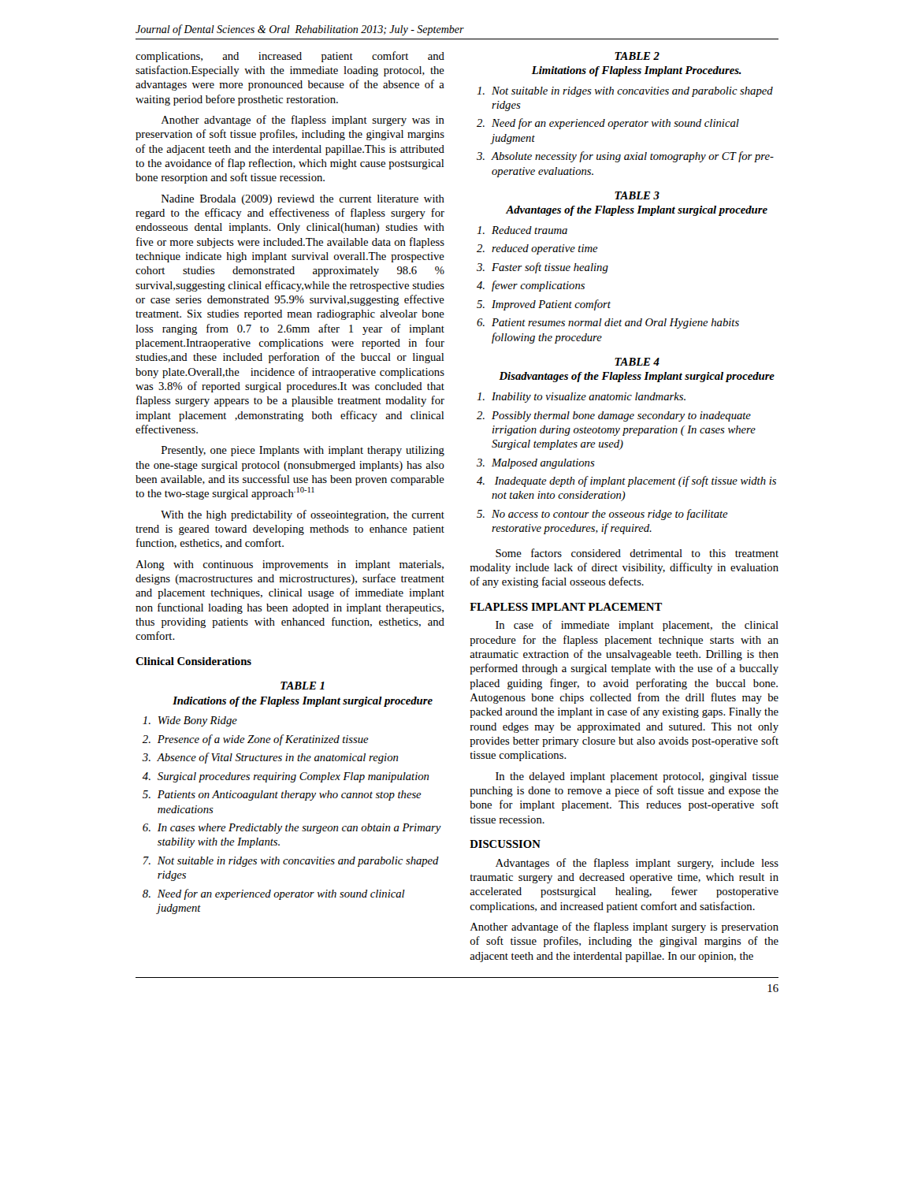Journal of Dental Sciences & Oral Rehabilitation 2013; July - September
complications, and increased patient comfort and satisfaction.Especially with the immediate loading protocol, the advantages were more pronounced because of the absence of a waiting period before prosthetic restoration.
Another advantage of the flapless implant surgery was in preservation of soft tissue profiles, including the gingival margins of the adjacent teeth and the interdental papillae.This is attributed to the avoidance of flap reflection, which might cause postsurgical bone resorption and soft tissue recession.
Nadine Brodala (2009) reviewd the current literature with regard to the efficacy and effectiveness of flapless surgery for endosseous dental implants. Only clinical(human) studies with five or more subjects were included.The available data on flapless technique indicate high implant survival overall.The prospective cohort studies demonstrated approximately 98.6 % survival,suggesting clinical efficacy,while the retrospective studies or case series demonstrated 95.9% survival,suggesting effective treatment. Six studies reported mean radiographic alveolar bone loss ranging from 0.7 to 2.6mm after 1 year of implant placement.Intraoperative complications were reported in four studies,and these included perforation of the buccal or lingual bony plate.Overall,the incidence of intraoperative complications was 3.8% of reported surgical procedures.It was concluded that flapless surgery appears to be a plausible treatment modality for implant placement ,demonstrating both efficacy and clinical effectiveness.
Presently, one piece Implants with implant therapy utilizing the one-stage surgical protocol (nonsubmerged implants) has also been available, and its successful use has been proven comparable to the two-stage surgical approach.10-11
With the high predictability of osseointegration, the current trend is geared toward developing methods to enhance patient function, esthetics, and comfort.
Along with continuous improvements in implant materials, designs (macrostructures and microstructures), surface treatment and placement techniques, clinical usage of immediate implant non functional loading has been adopted in implant therapeutics, thus providing patients with enhanced function, esthetics, and comfort.
Clinical Considerations
TABLE 1
Indications of the Flapless Implant surgical procedure
Wide Bony Ridge
Presence of a wide Zone of Keratinized tissue
Absence of Vital Structures in the anatomical region
Surgical procedures requiring Complex Flap manipulation
Patients on Anticoagulant therapy who cannot stop these medications
In cases where Predictably the surgeon can obtain a Primary stability with the Implants.
Not suitable in ridges with concavities and parabolic shaped ridges
Need for an experienced operator with sound clinical judgment
TABLE 2
Limitations of Flapless Implant Procedures.
Not suitable in ridges with concavities and parabolic shaped ridges
Need for an experienced operator with sound clinical judgment
Absolute necessity for using axial tomography or CT for pre-operative evaluations.
TABLE 3
Advantages of the Flapless Implant surgical procedure
Reduced trauma
reduced operative time
Faster soft tissue healing
fewer complications
Improved Patient comfort
Patient resumes normal diet and Oral Hygiene habits following the procedure
TABLE 4
Disadvantages of the Flapless Implant surgical procedure
Inability to visualize anatomic landmarks.
Possibly thermal bone damage secondary to inadequate irrigation during osteotomy preparation ( In cases where Surgical templates are used)
Malposed angulations
Inadequate depth of implant placement (if soft tissue width is not taken into consideration)
No access to contour the osseous ridge to facilitate restorative procedures, if required.
Some factors considered detrimental to this treatment modality include lack of direct visibility, difficulty in evaluation of any existing facial osseous defects.
FLAPLESS IMPLANT PLACEMENT
In case of immediate implant placement, the clinical procedure for the flapless placement technique starts with an atraumatic extraction of the unsalvageable teeth. Drilling is then performed through a surgical template with the use of a buccally placed guiding finger, to avoid perforating the buccal bone. Autogenous bone chips collected from the drill flutes may be packed around the implant in case of any existing gaps. Finally the round edges may be approximated and sutured. This not only provides better primary closure but also avoids post-operative soft tissue complications.
In the delayed implant placement protocol, gingival tissue punching is done to remove a piece of soft tissue and expose the bone for implant placement. This reduces post-operative soft tissue recession.
DISCUSSION
Advantages of the flapless implant surgery, include less traumatic surgery and decreased operative time, which result in accelerated postsurgical healing, fewer postoperative complications, and increased patient comfort and satisfaction.
Another advantage of the flapless implant surgery is preservation of soft tissue profiles, including the gingival margins of the adjacent teeth and the interdental papillae. In our opinion, the
16